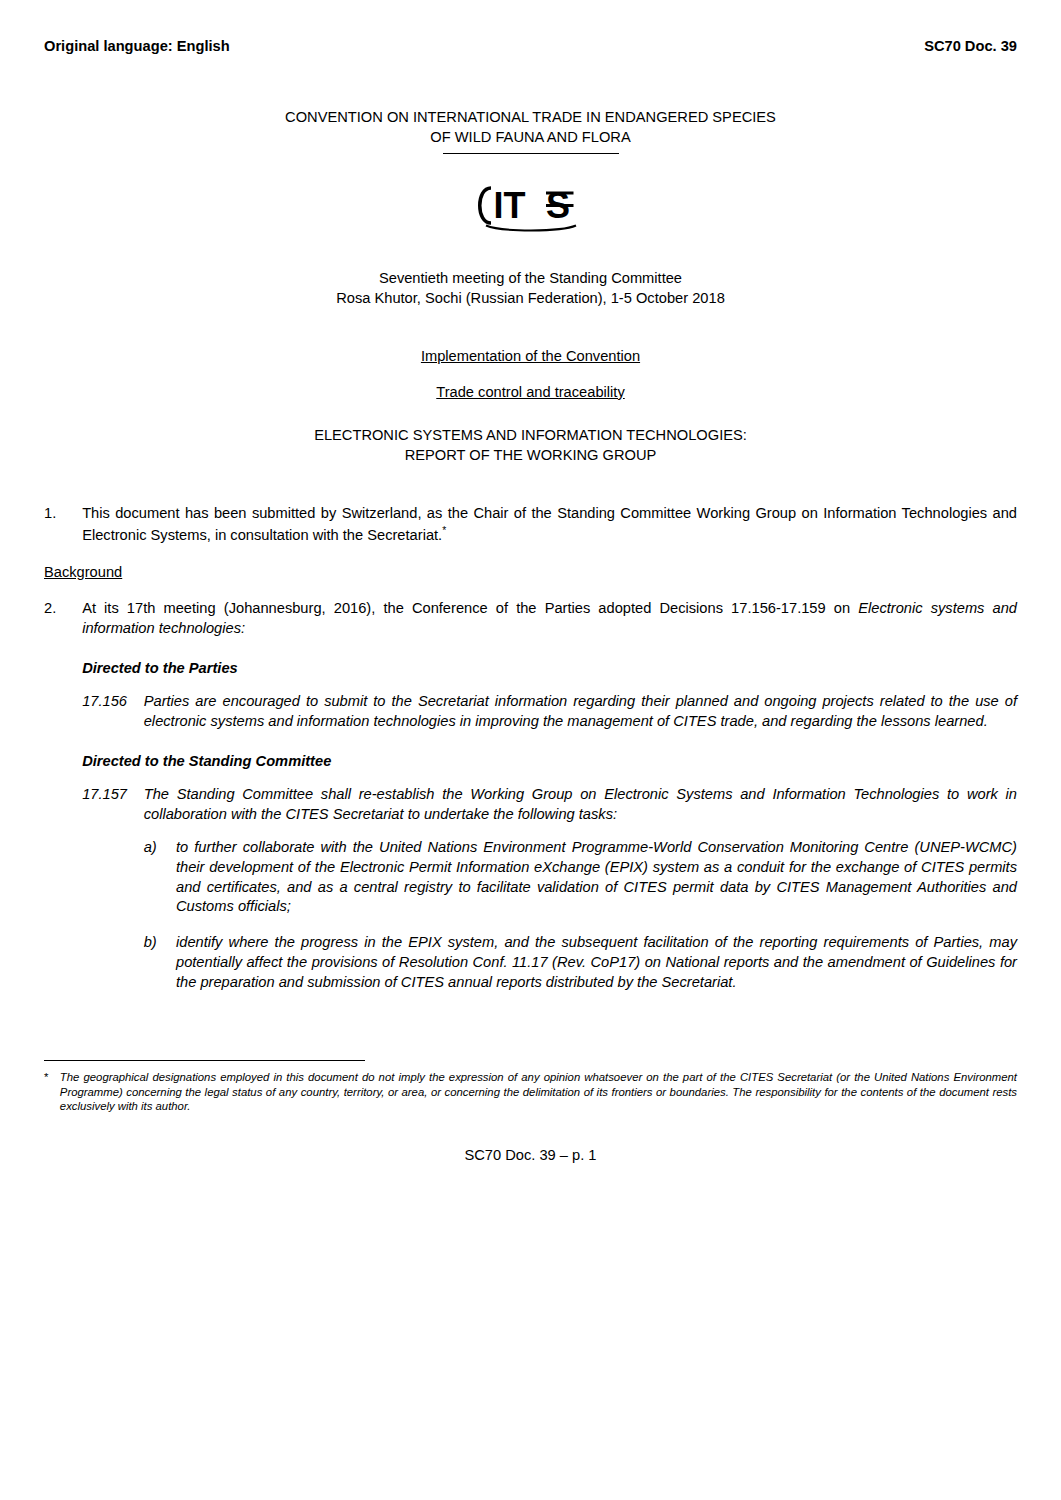Original language: English SC70 Doc. 39
CONVENTION ON INTERNATIONAL TRADE IN ENDANGERED SPECIES
OF WILD FAUNA AND FLORA
Seventieth meeting of the Standing Committee
Rosa Khutor, Sochi (Russian Federation), 1-5 October 2018
Implementation of the Convention
Trade control and traceability
ELECTRONIC SYSTEMS AND INFORMATION TECHNOLOGIES:
REPORT OF THE WORKING GROUP
1. This document has been submitted by Switzerland, as the Chair of the Standing Committee Working Group on Information Technologies and Electronic Systems, in consultation with the Secretariat.*
Background
2. At its 17th meeting (Johannesburg, 2016), the Conference of the Parties adopted Decisions 17.156-17.159 on Electronic systems and information technologies:
Directed to the Parties
17.156 Parties are encouraged to submit to the Secretariat information regarding their planned and ongoing projects related to the use of electronic systems and information technologies in improving the management of CITES trade, and regarding the lessons learned.
Directed to the Standing Committee
17.157 The Standing Committee shall re-establish the Working Group on Electronic Systems and Information Technologies to work in collaboration with the CITES Secretariat to undertake the following tasks:
a) to further collaborate with the United Nations Environment Programme-World Conservation Monitoring Centre (UNEP-WCMC) their development of the Electronic Permit Information eXchange (EPIX) system as a conduit for the exchange of CITES permits and certificates, and as a central registry to facilitate validation of CITES permit data by CITES Management Authorities and Customs officials;
b) identify where the progress in the EPIX system, and the subsequent facilitation of the reporting requirements of Parties, may potentially affect the provisions of Resolution Conf. 11.17 (Rev. CoP17) on National reports and the amendment of Guidelines for the preparation and submission of CITES annual reports distributed by the Secretariat.
* The geographical designations employed in this document do not imply the expression of any opinion whatsoever on the part of the CITES Secretariat (or the United Nations Environment Programme) concerning the legal status of any country, territory, or area, or concerning the delimitation of its frontiers or boundaries. The responsibility for the contents of the document rests exclusively with its author.
SC70 Doc. 39 – p. 1